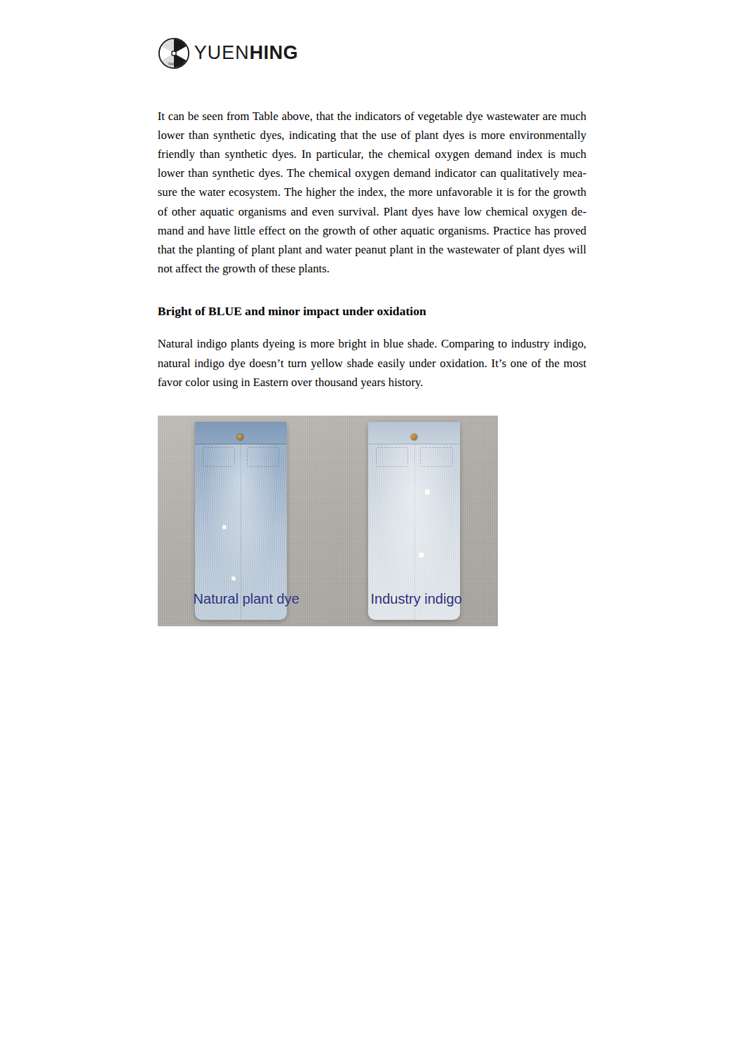YHCCL
YUEN HING
It can be seen from Table above, that the indicators of vegetable dye wastewater are much lower than synthetic dyes, indicating that the use of plant dyes is more environmentally friendly than synthetic dyes. In particular, the chemical oxygen demand index is much lower than synthetic dyes. The chemical oxygen demand indicator can qualitatively measure the water ecosystem. The higher the index, the more unfavorable it is for the growth of other aquatic organisms and even survival. Plant dyes have low chemical oxygen demand and have little effect on the growth of other aquatic organisms. Practice has proved that the planting of plant plant and water peanut plant in the wastewater of plant dyes will not affect the growth of these plants.
Bright of BLUE and minor impact under oxidation
Natural indigo plants dyeing is more bright in blue shade. Comparing to industry indigo, natural indigo dye doesn’t turn yellow shade easily under oxidation. It’s one of the most favor color using in Eastern over thousand years history.
Natural plant dye Industry indigo